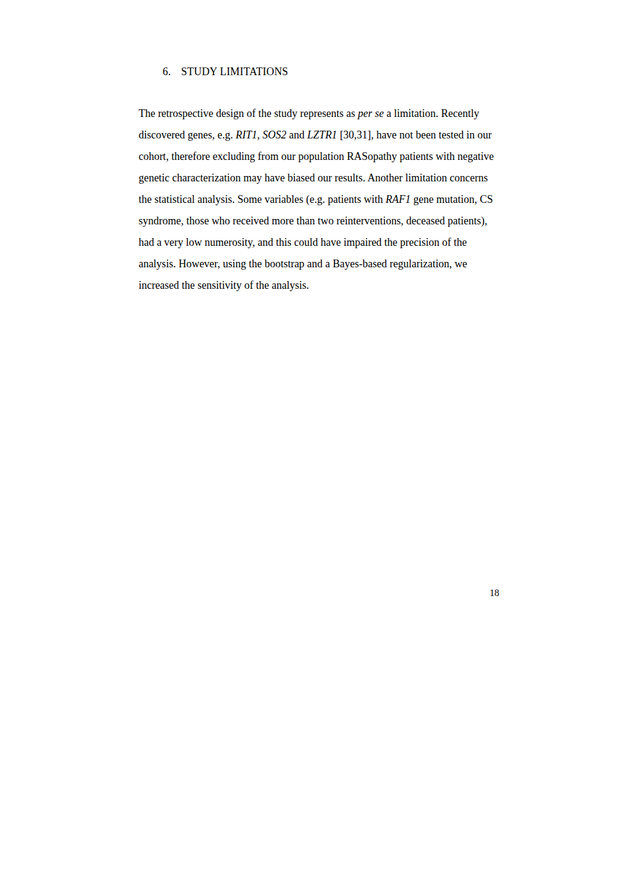6. STUDY LIMITATIONS
The retrospective design of the study represents as per se a limitation. Recently discovered genes, e.g. RIT1, SOS2 and LZTR1 [30,31], have not been tested in our cohort, therefore excluding from our population RASopathy patients with negative genetic characterization may have biased our results. Another limitation concerns the statistical analysis. Some variables (e.g. patients with RAF1 gene mutation, CS syndrome, those who received more than two reinterventions, deceased patients), had a very low numerosity, and this could have impaired the precision of the analysis. However, using the bootstrap and a Bayes-based regularization, we increased the sensitivity of the analysis.
18